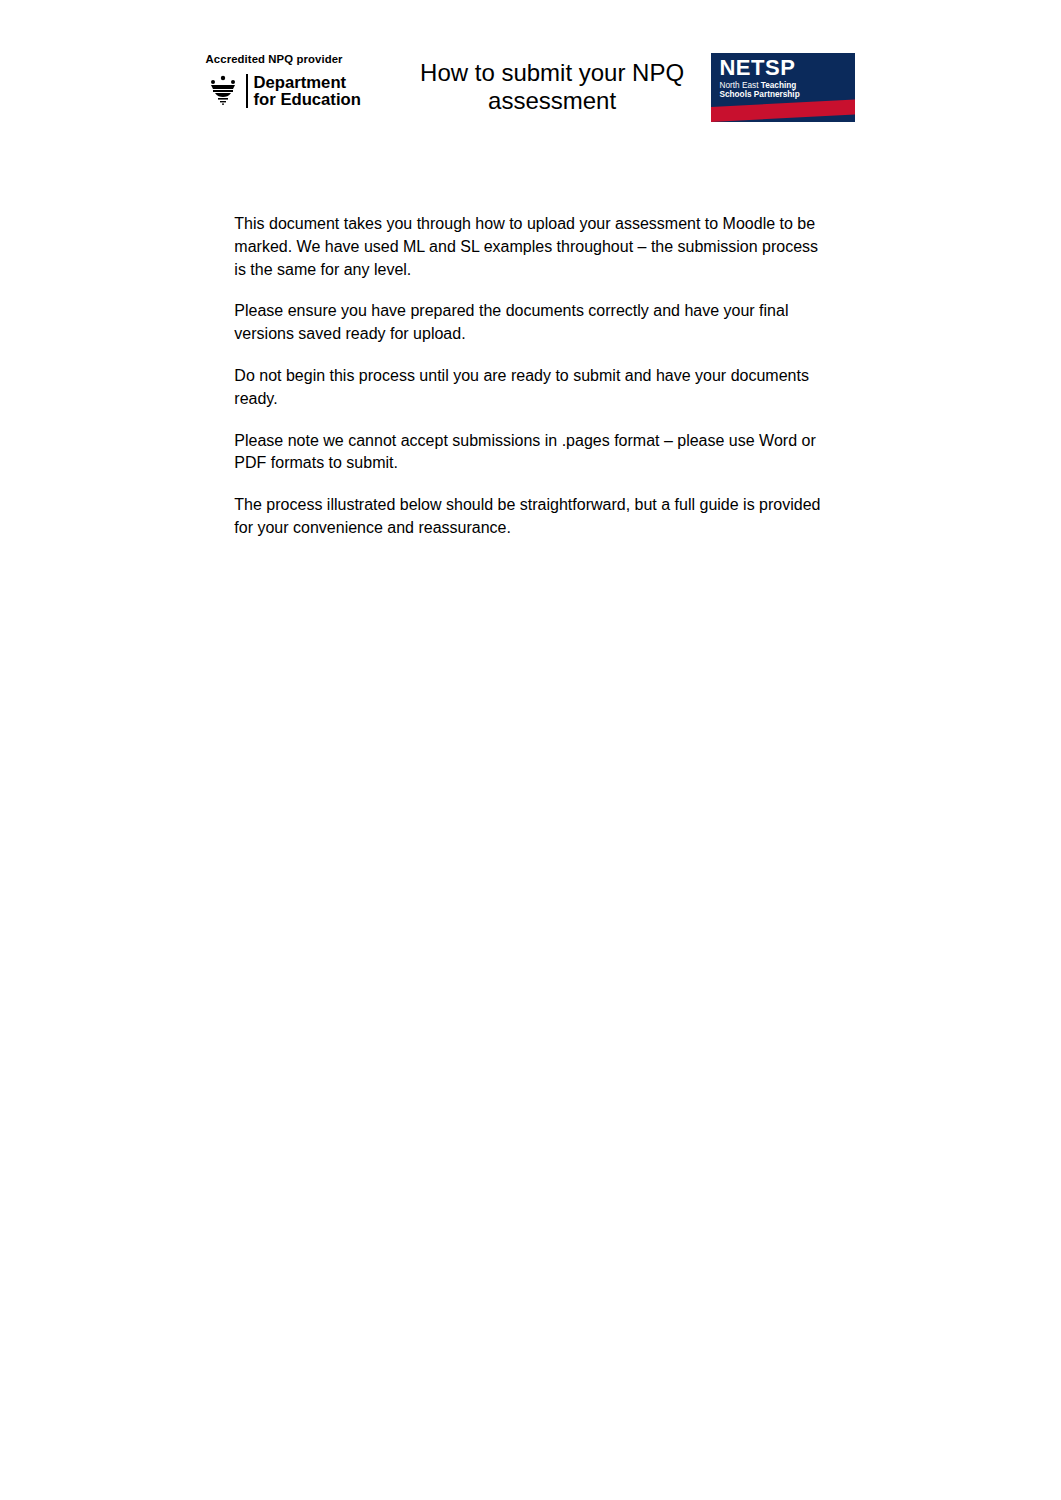Accredited NPQ provider
Department
for Education
How to submit your NPQ assessment
NETSP
North East Teaching
Schools Partnership
This document takes you through how to upload your assessment to Moodle to be marked. We have used ML and SL examples throughout – the submission process is the same for any level.
Please ensure you have prepared the documents correctly and have your final versions saved ready for upload.
Do not begin this process until you are ready to submit and have your documents ready.
Please note we cannot accept submissions in .pages format – please use Word or PDF formats to submit.
The process illustrated below should be straightforward, but a full guide is provided for your convenience and reassurance.